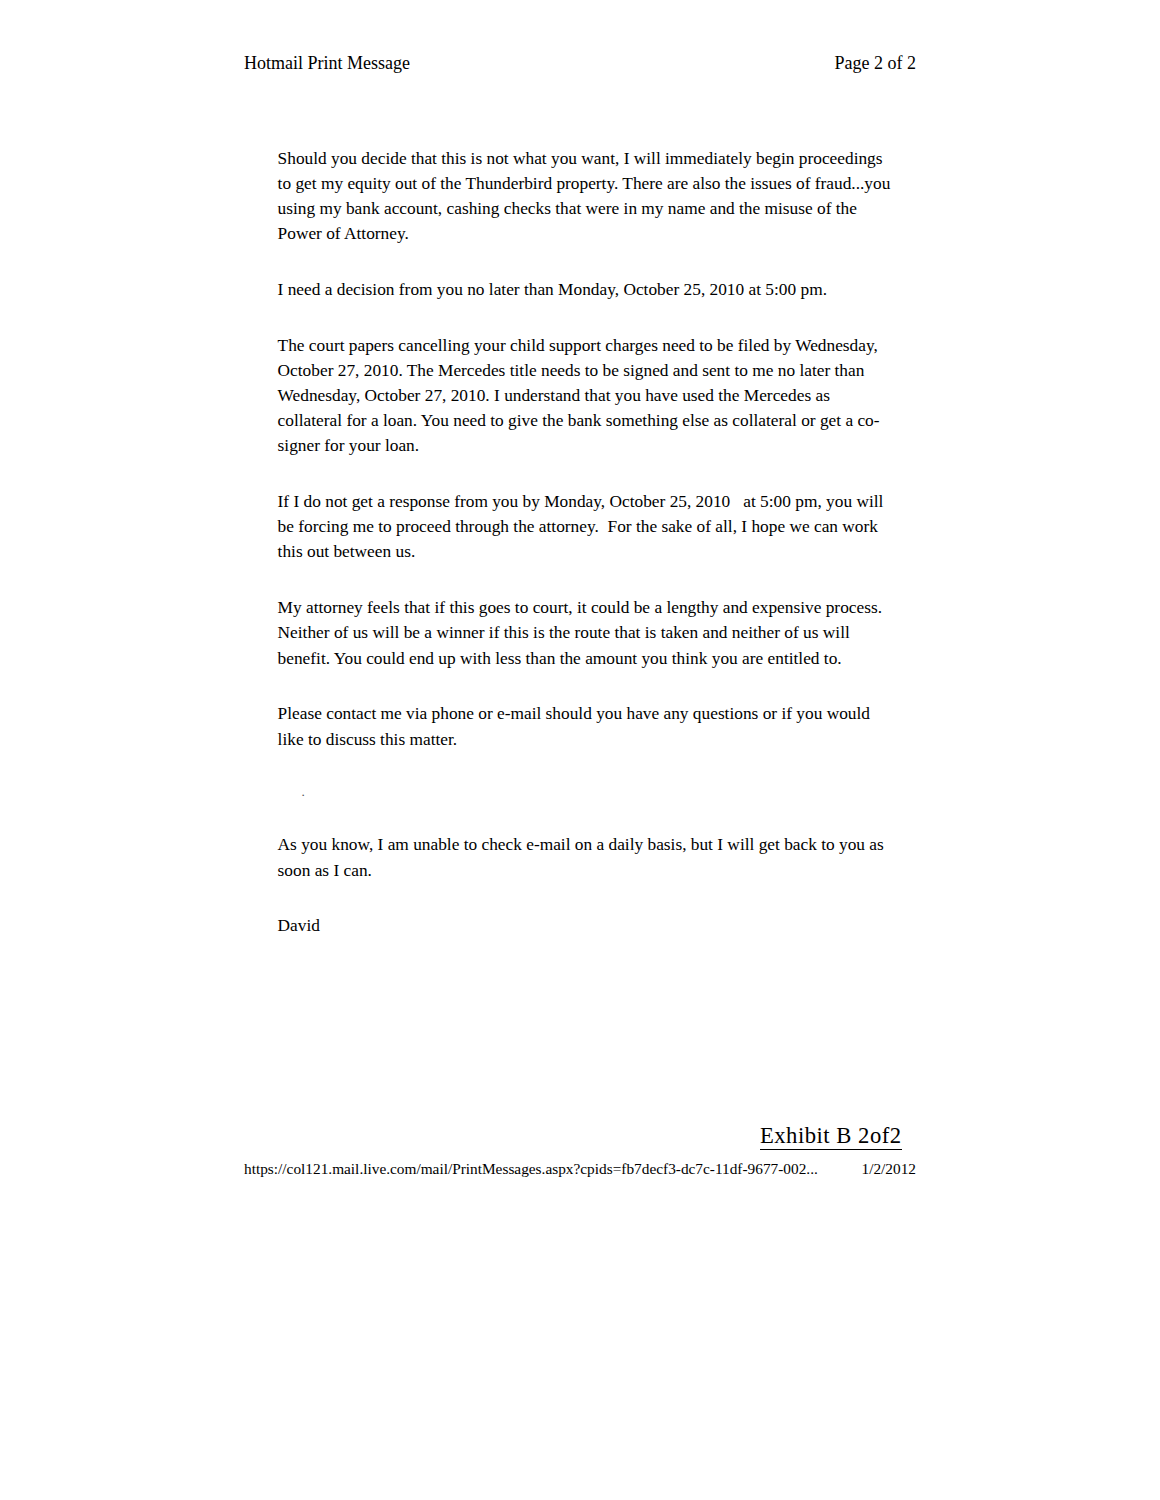Hotmail Print Message
Page 2 of 2
Should you decide that this is not what you want, I will immediately begin proceedings to get my equity out of the Thunderbird property. There are also the issues of fraud...you using my bank account, cashing checks that were in my name and the misuse of the Power of Attorney.
I need a decision from you no later than Monday, October 25, 2010 at 5:00 pm.
The court papers cancelling your child support charges need to be filed by Wednesday, October 27, 2010. The Mercedes title needs to be signed and sent to me no later than Wednesday, October 27, 2010. I understand that you have used the Mercedes as collateral for a loan. You need to give the bank something else as collateral or get a co-signer for your loan.
If I do not get a response from you by Monday, October 25, 2010 at 5:00 pm, you will be forcing me to proceed through the attorney. For the sake of all, I hope we can work this out between us.
My attorney feels that if this goes to court, it could be a lengthy and expensive process. Neither of us will be a winner if this is the route that is taken and neither of us will benefit. You could end up with less than the amount you think you are entitled to.
Please contact me via phone or e-mail should you have any questions or if you would like to discuss this matter.
.
As you know, I am unable to check e-mail on a daily basis, but I will get back to you as soon as I can.
David
Exhibit B 2of2
https://col121.mail.live.com/mail/PrintMessages.aspx?cpids=fb7decf3-dc7c-11df-9677-002...
1/2/2012